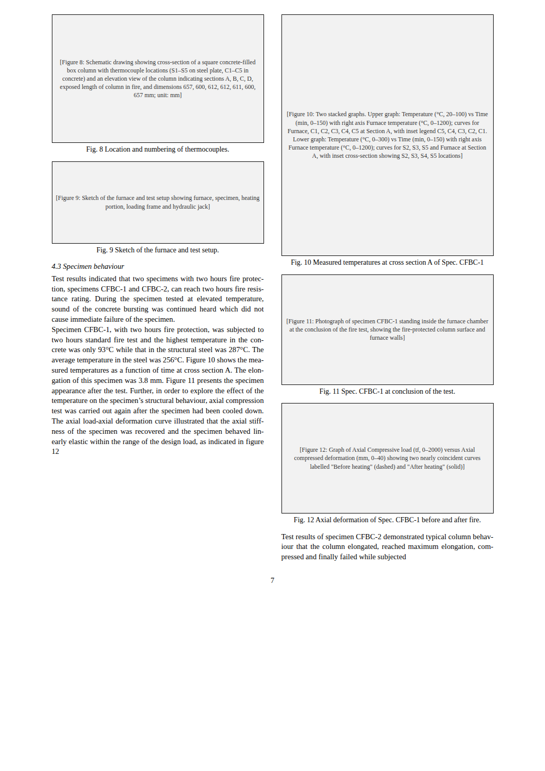[Figure 8: Schematic drawing showing cross-section of a square concrete-filled box column with thermocouple locations (S1–S5 on steel plate, C1–C5 in concrete) and an elevation view of the column indicating sections A, B, C, D, exposed length of column in fire, and dimensions 657, 600, 612, 612, 611, 600, 657 mm; unit: mm]
Fig. 8 Location and numbering of thermocouples.
[Figure 9: Sketch of the furnace and test setup showing furnace, specimen, heating portion, loading frame and hydraulic jack]
Fig. 9 Sketch of the furnace and test setup.
4.3 Specimen behaviour
Test results indicated that two specimens with two hours fire protection, specimens CFBC-1 and CFBC-2, can reach two hours fire resistance rating. During the specimen tested at elevated temperature, sound of the concrete bursting was continued heard which did not cause immediate failure of the specimen.
Specimen CFBC-1, with two hours fire protection, was subjected to two hours standard fire test and the highest temperature in the concrete was only 93°C while that in the structural steel was 287°C. The average temperature in the steel was 256°C. Figure 10 shows the measured temperatures as a function of time at cross section A. The elongation of this specimen was 3.8 mm. Figure 11 presents the specimen appearance after the test. Further, in order to explore the effect of the temperature on the specimen’s structural behaviour, axial compression test was carried out again after the specimen had been cooled down. The axial load-axial deformation curve illustrated that the axial stiffness of the specimen was recovered and the specimen behaved linearly elastic within the range of the design load, as indicated in figure 12
[Figure 10: Two stacked graphs. Upper graph: Temperature (°C, 20–100) vs Time (min, 0–150) with right axis Furnace temperature (°C, 0–1200); curves for Furnace, C1, C2, C3, C4, C5 at Section A, with inset legend C5, C4, C3, C2, C1. Lower graph: Temperature (°C, 0–300) vs Time (min, 0–150) with right axis Furnace temperature (°C, 0–1200); curves for S2, S3, S5 and Furnace at Section A, with inset cross-section showing S2, S3, S4, S5 locations]
Fig. 10 Measured temperatures at cross section A of Spec. CFBC-1
[Figure 11: Photograph of specimen CFBC-1 standing inside the furnace chamber at the conclusion of the fire test, showing the fire-protected column surface and furnace walls]
Fig. 11 Spec. CFBC-1 at conclusion of the test.
[Figure 12: Graph of Axial Compressive load (tf, 0–2000) versus Axial compressed deformation (mm, 0–40) showing two nearly coincident curves labelled "Before heating" (dashed) and "After heating" (solid)]
Fig. 12 Axial deformation of Spec. CFBC-1 before and after fire.
Test results of specimen CFBC-2 demonstrated typical column behaviour that the column elongated, reached maximum elongation, compressed and finally failed while subjected
7